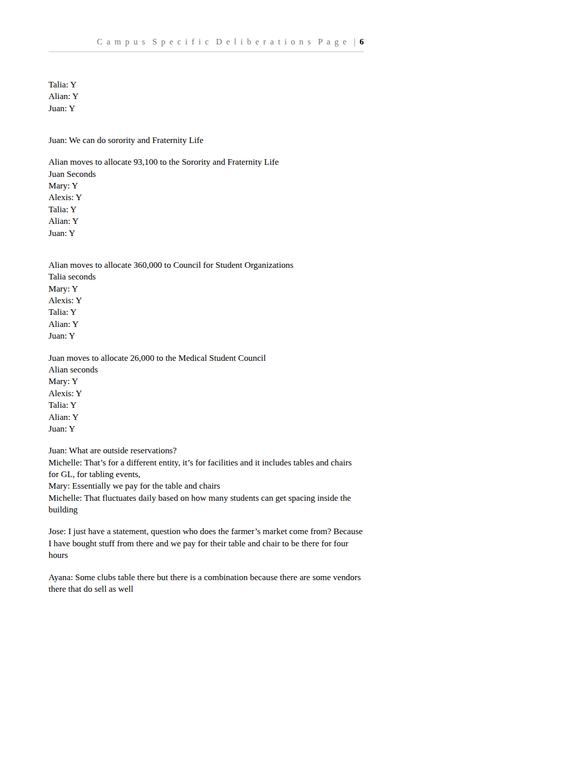C a m p u s S p e c i f i c D e l i b e r a t i o n s P a g e | 6
Talia: Y
Alian: Y
Juan: Y
Juan: We can do sorority and Fraternity Life
Alian moves to allocate 93,100 to the Sorority and Fraternity Life
Juan Seconds
Mary: Y
Alexis: Y
Talia: Y
Alian: Y
Juan: Y
Alian moves to allocate 360,000 to Council for Student Organizations
Talia seconds
Mary: Y
Alexis: Y
Talia: Y
Alian: Y
Juan: Y
Juan moves to allocate 26,000 to the Medical Student Council
Alian seconds
Mary: Y
Alexis: Y
Talia: Y
Alian: Y
Juan: Y
Juan: What are outside reservations?
Michelle: That’s for a different entity, it’s for facilities and it includes tables and chairs for GL, for tabling events,
Mary: Essentially we pay for the table and chairs
Michelle: That fluctuates daily based on how many students can get spacing inside the building
Jose: I just have a statement, question who does the farmer’s market come from? Because I have bought stuff from there and we pay for their table and chair to be there for four hours
Ayana: Some clubs table there but there is a combination because there are some vendors there that do sell as well